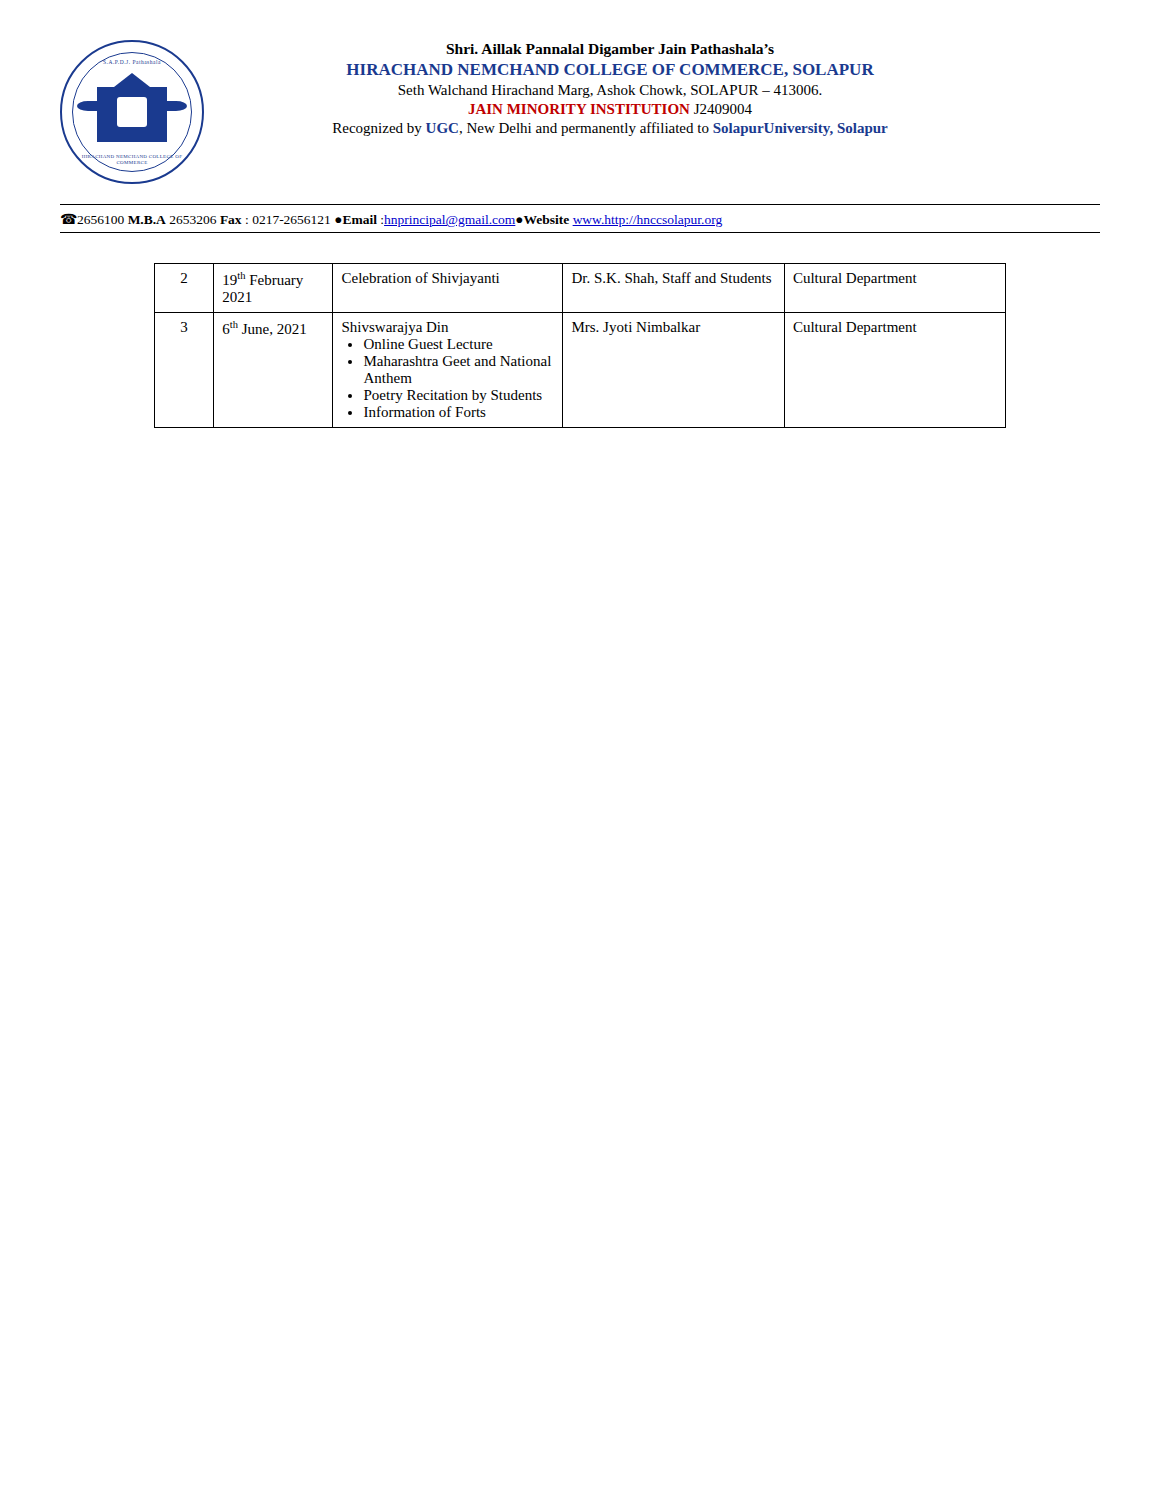S.A.P.D.J. Pathashala
HIRACHAND NEMCHAND COLLEGE OF COMMERCE
Shri. Aillak Pannalal Digamber Jain Pathashala’s
HIRACHAND NEMCHAND COLLEGE OF COMMERCE, SOLAPUR
Seth Walchand Hirachand Marg, Ashok Chowk, SOLAPUR – 413006.
JAIN MINORITY INSTITUTION J2409004
Recognized by UGC, New Delhi and permanently affiliated to SolapurUniversity, Solapur
☎2656100 M.B.A 2653206 Fax : 0217-2656121 ●Email :hnprincipal@gmail.com●Website www.http://hnccsolapur.org
| 2 | 19 th February 2021 | Celebration of Shivjayanti | Dr. S.K. Shah, Staff and Students | Cultural Department |
| 3 | 6 th June, 2021 | Shivswarajya Din Online Guest Lecture Maharashtra Geet and National Anthem Poetry Recitation by Students Information of Forts | Mrs. Jyoti Nimbalkar | Cultural Department |